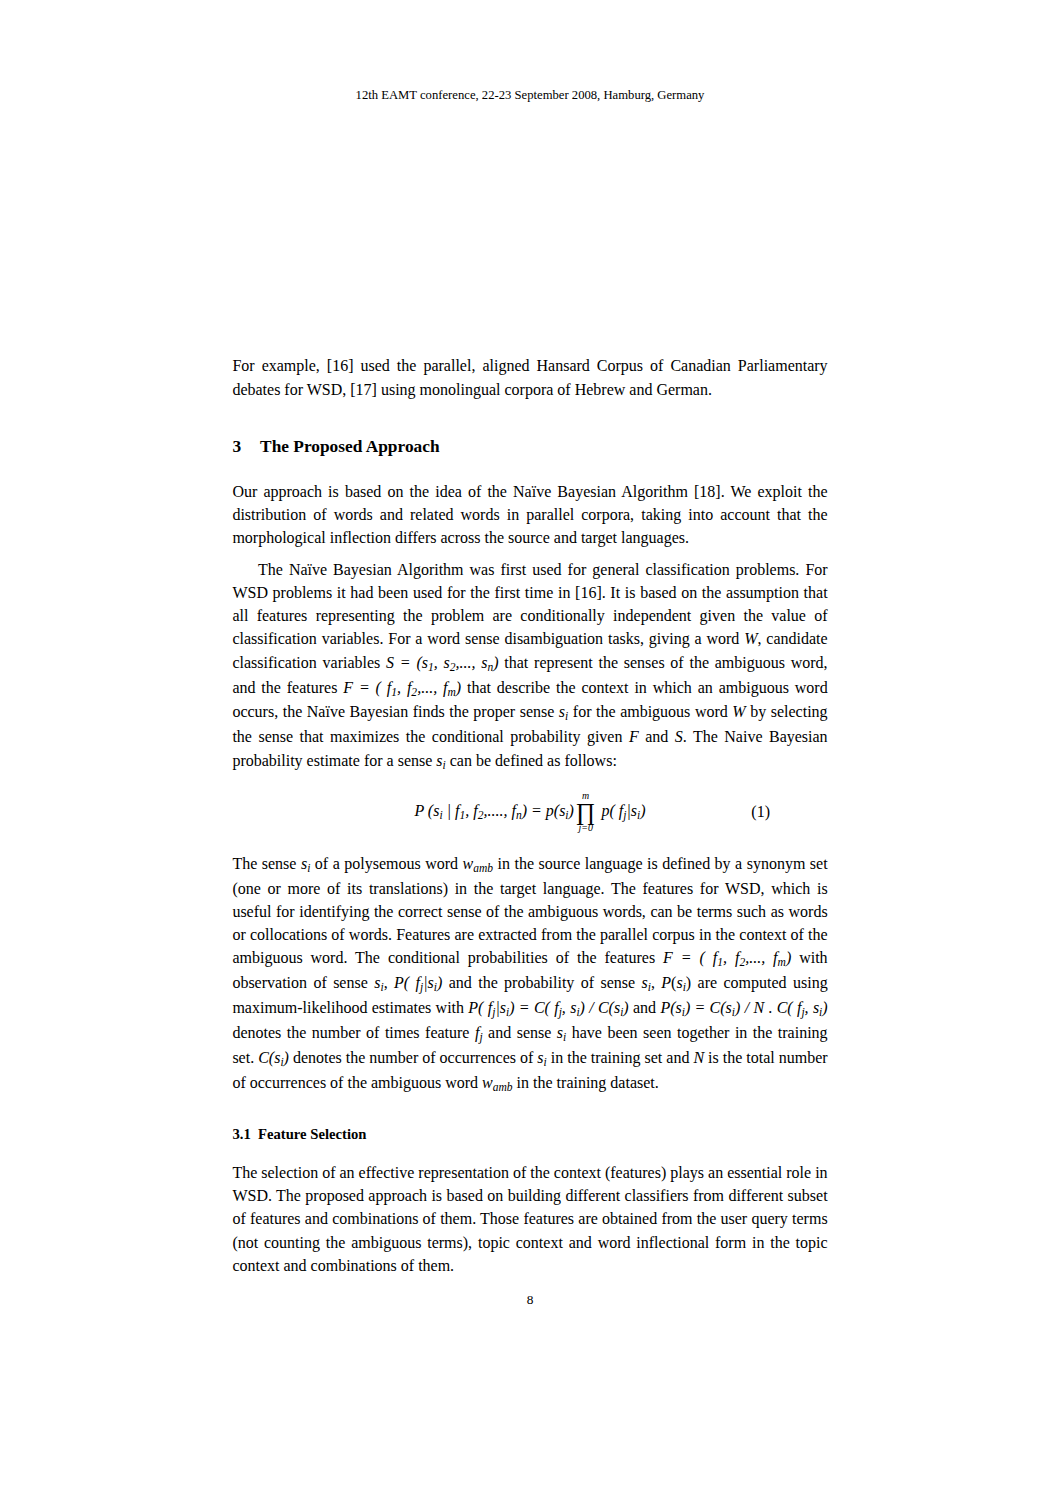12th EAMT conference, 22-23 September 2008, Hamburg, Germany
For example, [16] used the parallel, aligned Hansard Corpus of Canadian Parliamentary debates for WSD, [17] using monolingual corpora of Hebrew and German.
3 The Proposed Approach
Our approach is based on the idea of the Naïve Bayesian Algorithm [18]. We exploit the distribution of words and related words in parallel corpora, taking into account that the morphological inflection differs across the source and target languages.
The Naïve Bayesian Algorithm was first used for general classification problems. For WSD problems it had been used for the first time in [16]. It is based on the assumption that all features representing the problem are conditionally independent given the value of classification variables. For a word sense disambiguation tasks, giving a word W, candidate classification variables S = (s1, s2,..., sn) that represent the senses of the ambiguous word, and the features F = ( f1, f2,..., fm) that describe the context in which an ambiguous word occurs, the Naïve Bayesian finds the proper sense si for the ambiguous word W by selecting the sense that maximizes the conditional probability given F and S. The Naive Bayesian probability estimate for a sense si can be defined as follows:
P (si | f1, f2,...., fn) = p(si)m∏j=0 p( fj|si) (1)
The sense si of a polysemous word wamb in the source language is defined by a synonym set (one or more of its translations) in the target language. The features for WSD, which is useful for identifying the correct sense of the ambiguous words, can be terms such as words or collocations of words. Features are extracted from the parallel corpus in the context of the ambiguous word. The conditional probabilities of the features F = ( f1, f2,..., fm) with observation of sense si, P( fj|si) and the probability of sense si, P(si) are computed using maximum-likelihood estimates with P( fj|si) = C( fj, si) / C(si) and P(si) = C(si) / N . C( fj, si) denotes the number of times feature fj and sense si have been seen together in the training set. C(si) denotes the number of occurrences of si in the training set and N is the total number of occurrences of the ambiguous word wamb in the training dataset.
3.1 Feature Selection
The selection of an effective representation of the context (features) plays an essential role in WSD. The proposed approach is based on building different classifiers from different subset of features and combinations of them. Those features are obtained from the user query terms (not counting the ambiguous terms), topic context and word inflectional form in the topic context and combinations of them.
8